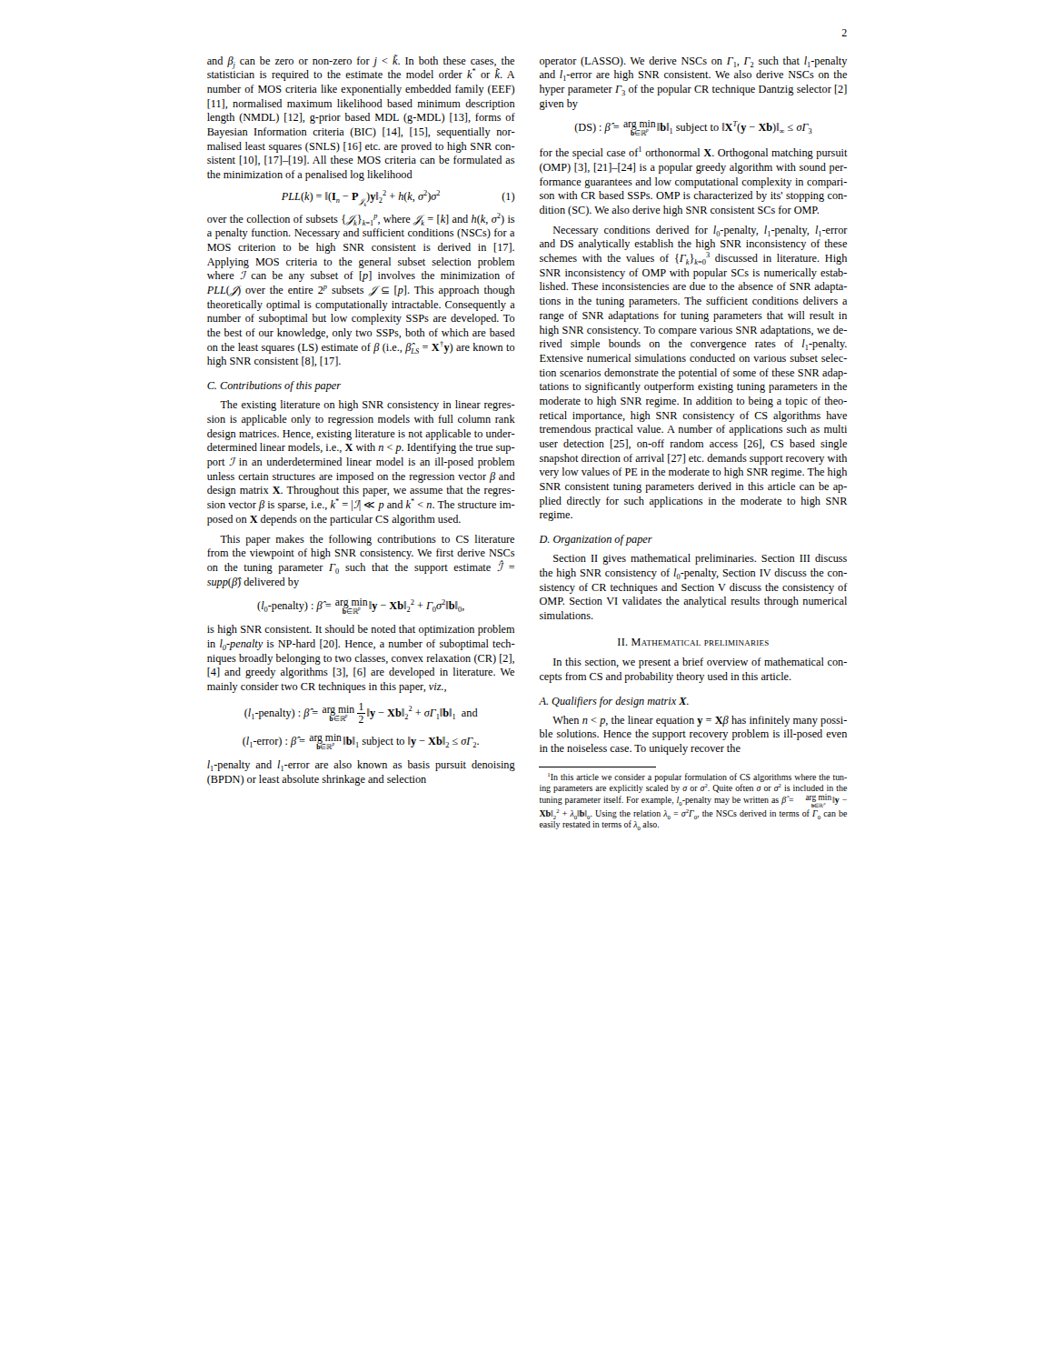2
and βj can be zero or non-zero for j < k̃. In both these cases, the statistician is required to the estimate the model order k* or k̃. A number of MOS criteria like exponentially embedded family (EEF) [11], normalised maximum likelihood based minimum description length (NMDL) [12], g-prior based MDL (g-MDL) [13], forms of Bayesian Information criteria (BIC) [14], [15], sequentially normalised least squares (SNLS) [16] etc. are proved to high SNR consistent [10], [17]–[19]. All these MOS criteria can be formulated as the minimization of a penalised log likelihood
PLL(k) = ‖(In − P𝒥k)y‖22 + h(k, σ2)σ2 (1)
over the collection of subsets {𝒥k}k=1p, where 𝒥k = [k] and h(k, σ2) is a penalty function. Necessary and sufficient conditions (NSCs) for a MOS criterion to be high SNR consistent is derived in [17]. Applying MOS criteria to the general subset selection problem where ℐ can be any subset of [p] involves the minimization of PLL(𝒥) over the entire 2p subsets 𝒥 ⊆ [p]. This approach though theoretically optimal is computationally intractable. Consequently a number of suboptimal but low complexity SSPs are developed. To the best of our knowledge, only two SSPs, both of which are based on the least squares (LS) estimate of β (i.e., β̂LS = X†y) are known to high SNR consistent [8], [17].
C. Contributions of this paper
The existing literature on high SNR consistency in linear regression is applicable only to regression models with full column rank design matrices. Hence, existing literature is not applicable to underdetermined linear models, i.e., X with n < p. Identifying the true support ℐ in an underdetermined linear model is an ill-posed problem unless certain structures are imposed on the regression vector β and design matrix X. Throughout this paper, we assume that the regression vector β is sparse, i.e., k* = |ℐ| ≪ p and k* < n. The structure imposed on X depends on the particular CS algorithm used.
This paper makes the following contributions to CS literature from the viewpoint of high SNR consistency. We first derive NSCs on the tuning parameter Γ0 such that the support estimate ℐ̂ = supp(β̂) delivered by
(l0-penalty) : β̂ = arg min b∈ℝp‖y − Xb‖22 + Γ0σ2‖b‖0,
is high SNR consistent. It should be noted that optimization problem in l0-penalty is NP-hard [20]. Hence, a number of suboptimal techniques broadly belonging to two classes, convex relaxation (CR) [2], [4] and greedy algorithms [3], [6] are developed in literature. We mainly consider two CR techniques in this paper, viz.,
(l1-penalty) : β̂ = arg min b∈ℝp 12‖y − Xb‖22 + σΓ1‖b‖1 and
(l1-error) : β̂ = arg min b∈ℝp‖b‖1 subject to ‖y − Xb‖2 ≤ σΓ2.
l1-penalty and l1-error are also known as basis pursuit denoising (BPDN) or least absolute shrinkage and selection
operator (LASSO). We derive NSCs on Γ1, Γ2 such that l1-penalty and l1-error are high SNR consistent. We also derive NSCs on the hyper parameter Γ3 of the popular CR technique Dantzig selector [2] given by
(DS) : β̂ = arg min b∈ℝp‖b‖1 subject to ‖XT(y − Xb)‖∞ ≤ σΓ3
for the special case of1 orthonormal X. Orthogonal matching pursuit (OMP) [3], [21]–[24] is a popular greedy algorithm with sound performance guarantees and low computational complexity in comparison with CR based SSPs. OMP is characterized by its' stopping condition (SC). We also derive high SNR consistent SCs for OMP.
Necessary conditions derived for l0-penalty, l1-penalty, l1-error and DS analytically establish the high SNR inconsistency of these schemes with the values of {Γk}k=03 discussed in literature. High SNR inconsistency of OMP with popular SCs is numerically established. These inconsistencies are due to the absence of SNR adaptations in the tuning parameters. The sufficient conditions delivers a range of SNR adaptations for tuning parameters that will result in high SNR consistency. To compare various SNR adaptations, we derived simple bounds on the convergence rates of l1-penalty. Extensive numerical simulations conducted on various subset selection scenarios demonstrate the potential of some of these SNR adaptations to significantly outperform existing tuning parameters in the moderate to high SNR regime. In addition to being a topic of theoretical importance, high SNR consistency of CS algorithms have tremendous practical value. A number of applications such as multi user detection [25], on-off random access [26], CS based single snapshot direction of arrival [27] etc. demands support recovery with very low values of PE in the moderate to high SNR regime. The high SNR consistent tuning parameters derived in this article can be applied directly for such applications in the moderate to high SNR regime.
D. Organization of paper
Section II gives mathematical preliminaries. Section III discuss the high SNR consistency of l0-penalty, Section IV discuss the consistency of CR techniques and Section V discuss the consistency of OMP. Section VI validates the analytical results through numerical simulations.
II. Mathematical preliminaries
In this section, we present a brief overview of mathematical concepts from CS and probability theory used in this article.
A. Qualifiers for design matrix X.
When n < p, the linear equation y = Xβ has infinitely many possible solutions. Hence the support recovery problem is ill-posed even in the noiseless case. To uniquely recover the
1 In this article we consider a popular formulation of CS algorithms where the tuning parameters are explicitly scaled by σ or σ2. Quite often σ or σ2 is included in the tuning parameter itself. For example, l0-penalty may be written as β̂ = arg min b∈ℝp‖y − Xb‖22 + λ0‖b‖0. Using the relation λ0 = σ2Γ0, the NSCs derived in terms of Γ0 can be easily restated in terms of λ0 also.